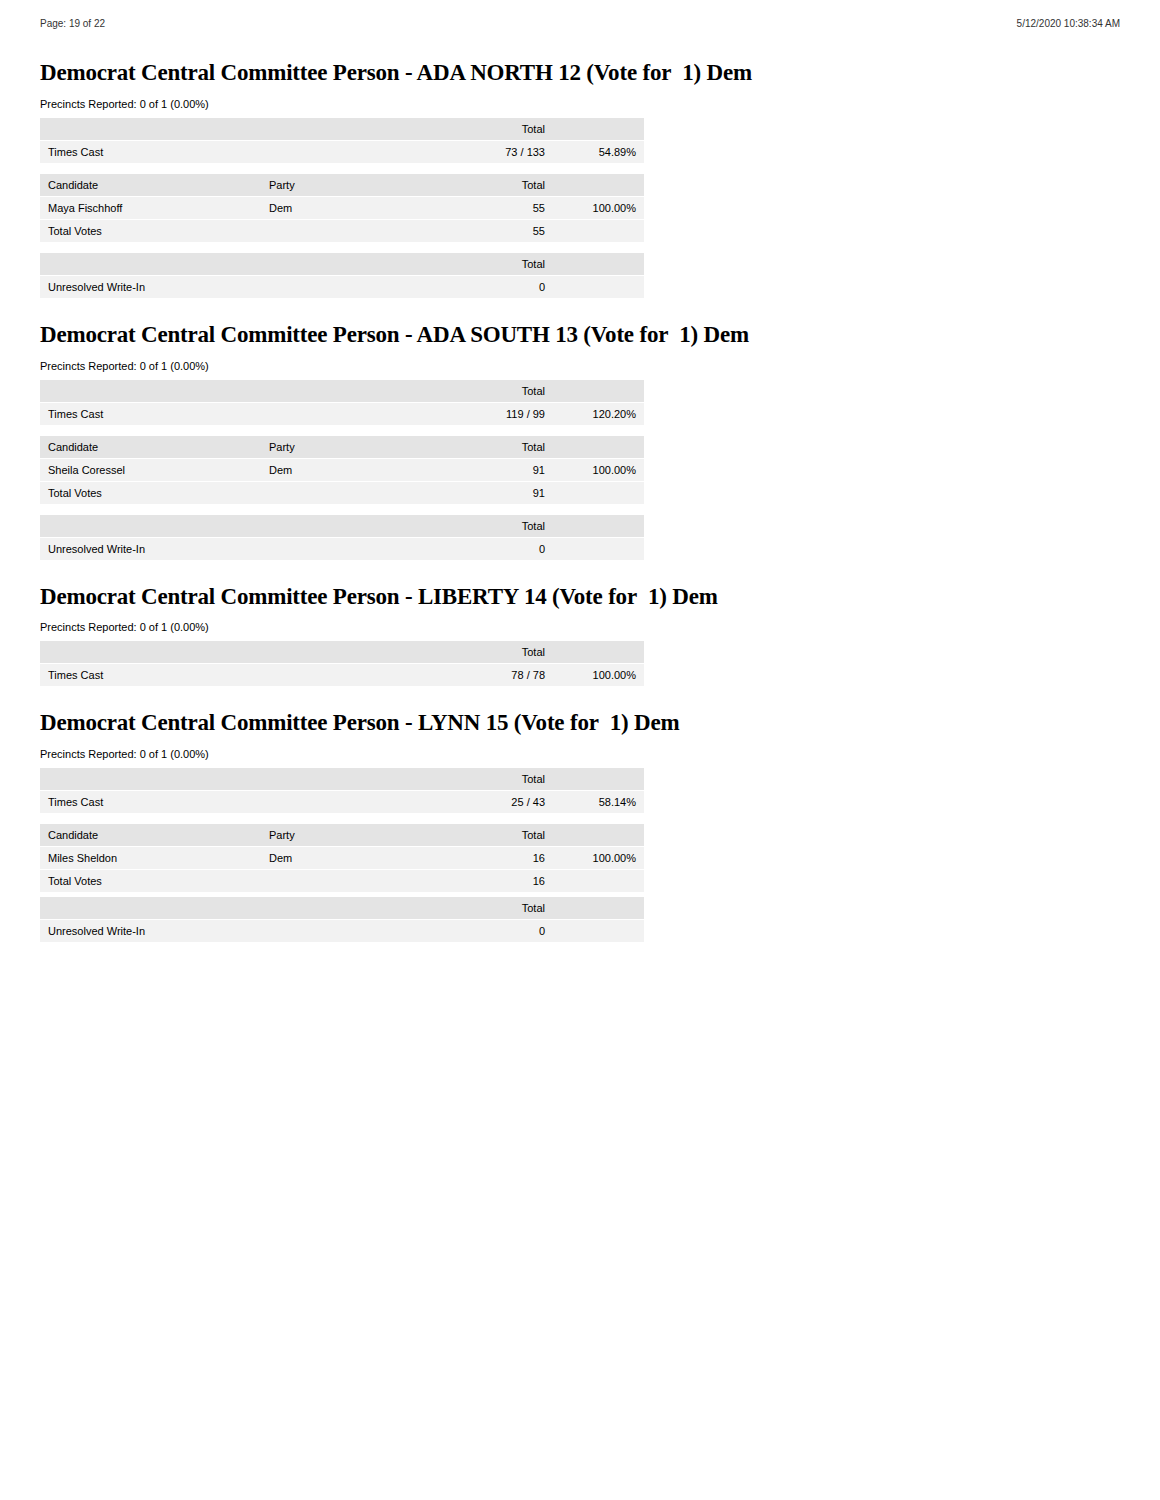Page: 19 of 22 5/12/2020 10:38:34 AM
Democrat Central Committee Person - ADA NORTH 12 (Vote for 1) Dem
Precincts Reported: 0 of 1 (0.00%)
| | | Total | |
| --- | --- | --- | --- |
| Times Cast | | 73 / 133 | 54.89% |
| Candidate | Party | Total | |
| --- | --- | --- | --- |
| Maya Fischhoff | Dem | 55 | 100.00% |
| Total Votes | | 55 | |
| | | Total | |
| --- | --- | --- | --- |
| Unresolved Write-In | | 0 | |
Democrat Central Committee Person - ADA SOUTH 13 (Vote for 1) Dem
Precincts Reported: 0 of 1 (0.00%)
| | | Total | |
| --- | --- | --- | --- |
| Times Cast | | 119 / 99 | 120.20% |
| Candidate | Party | Total | |
| --- | --- | --- | --- |
| Sheila Coressel | Dem | 91 | 100.00% |
| Total Votes | | 91 | |
| | | Total | |
| --- | --- | --- | --- |
| Unresolved Write-In | | 0 | |
Democrat Central Committee Person - LIBERTY 14 (Vote for 1) Dem
Precincts Reported: 0 of 1 (0.00%)
| | | Total | |
| --- | --- | --- | --- |
| Times Cast | | 78 / 78 | 100.00% |
Democrat Central Committee Person - LYNN 15 (Vote for 1) Dem
Precincts Reported: 0 of 1 (0.00%)
| | | Total | |
| --- | --- | --- | --- |
| Times Cast | | 25 / 43 | 58.14% |
| Candidate | Party | Total | |
| --- | --- | --- | --- |
| Miles Sheldon | Dem | 16 | 100.00% |
| Total Votes | | 16 | |
| | | Total | |
| --- | --- | --- | --- |
| Unresolved Write-In | | 0 | |